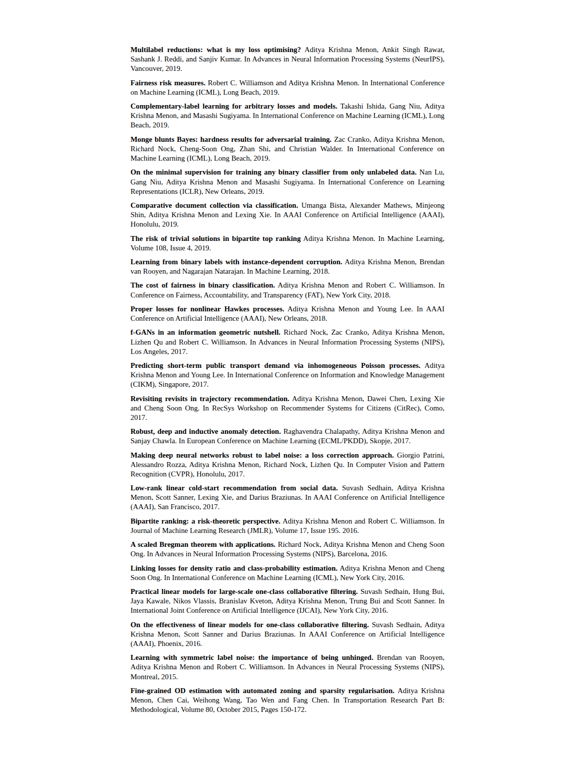Multilabel reductions: what is my loss optimising? Aditya Krishna Menon, Ankit Singh Rawat, Sashank J. Reddi, and Sanjiv Kumar. In Advances in Neural Information Processing Systems (NeurIPS), Vancouver, 2019.
Fairness risk measures. Robert C. Williamson and Aditya Krishna Menon. In International Conference on Machine Learning (ICML), Long Beach, 2019.
Complementary-label learning for arbitrary losses and models. Takashi Ishida, Gang Niu, Aditya Krishna Menon, and Masashi Sugiyama. In International Conference on Machine Learning (ICML), Long Beach, 2019.
Monge blunts Bayes: hardness results for adversarial training. Zac Cranko, Aditya Krishna Menon, Richard Nock, Cheng-Soon Ong, Zhan Shi, and Christian Walder. In International Conference on Machine Learning (ICML), Long Beach, 2019.
On the minimal supervision for training any binary classifier from only unlabeled data. Nan Lu, Gang Niu, Aditya Krishna Menon and Masashi Sugiyama. In International Conference on Learning Representations (ICLR), New Orleans, 2019.
Comparative document collection via classification. Umanga Bista, Alexander Mathews, Minjeong Shin, Aditya Krishna Menon and Lexing Xie. In AAAI Conference on Artificial Intelligence (AAAI), Honolulu, 2019.
The risk of trivial solutions in bipartite top ranking Aditya Krishna Menon. In Machine Learning, Volume 108, Issue 4, 2019.
Learning from binary labels with instance-dependent corruption. Aditya Krishna Menon, Brendan van Rooyen, and Nagarajan Natarajan. In Machine Learning, 2018.
The cost of fairness in binary classification. Aditya Krishna Menon and Robert C. Williamson. In Conference on Fairness, Accountability, and Transparency (FAT), New York City, 2018.
Proper losses for nonlinear Hawkes processes. Aditya Krishna Menon and Young Lee. In AAAI Conference on Artificial Intelligence (AAAI), New Orleans, 2018.
f-GANs in an information geometric nutshell. Richard Nock, Zac Cranko, Aditya Krishna Menon, Lizhen Qu and Robert C. Williamson. In Advances in Neural Information Processing Systems (NIPS), Los Angeles, 2017.
Predicting short-term public transport demand via inhomogeneous Poisson processes. Aditya Krishna Menon and Young Lee. In International Conference on Information and Knowledge Management (CIKM), Singapore, 2017.
Revisiting revisits in trajectory recommendation. Aditya Krishna Menon, Dawei Chen, Lexing Xie and Cheng Soon Ong. In RecSys Workshop on Recommender Systems for Citizens (CitRec), Como, 2017.
Robust, deep and inductive anomaly detection. Raghavendra Chalapathy, Aditya Krishna Menon and Sanjay Chawla. In European Conference on Machine Learning (ECML/PKDD), Skopje, 2017.
Making deep neural networks robust to label noise: a loss correction approach. Giorgio Patrini, Alessandro Rozza, Aditya Krishna Menon, Richard Nock, Lizhen Qu. In Computer Vision and Pattern Recognition (CVPR), Honolulu, 2017.
Low-rank linear cold-start recommendation from social data. Suvash Sedhain, Aditya Krishna Menon, Scott Sanner, Lexing Xie, and Darius Braziunas. In AAAI Conference on Artificial Intelligence (AAAI), San Francisco, 2017.
Bipartite ranking: a risk-theoretic perspective. Aditya Krishna Menon and Robert C. Williamson. In Journal of Machine Learning Research (JMLR), Volume 17, Issue 195. 2016.
A scaled Bregman theorem with applications. Richard Nock, Aditya Krishna Menon and Cheng Soon Ong. In Advances in Neural Information Processing Systems (NIPS), Barcelona, 2016.
Linking losses for density ratio and class-probability estimation. Aditya Krishna Menon and Cheng Soon Ong. In International Conference on Machine Learning (ICML), New York City, 2016.
Practical linear models for large-scale one-class collaborative filtering. Suvash Sedhain, Hung Bui, Jaya Kawale, Nikos Vlassis, Branislav Kveton, Aditya Krishna Menon, Trung Bui and Scott Sanner. In International Joint Conference on Artificial Intelligence (IJCAI), New York City, 2016.
On the effectiveness of linear models for one-class collaborative filtering. Suvash Sedhain, Aditya Krishna Menon, Scott Sanner and Darius Braziunas. In AAAI Conference on Artificial Intelligence (AAAI), Phoenix, 2016.
Learning with symmetric label noise: the importance of being unhinged. Brendan van Rooyen, Aditya Krishna Menon and Robert C. Williamson. In Advances in Neural Processing Systems (NIPS), Montreal, 2015.
Fine-grained OD estimation with automated zoning and sparsity regularisation. Aditya Krishna Menon, Chen Cai, Weihong Wang, Tao Wen and Fang Chen. In Transportation Research Part B: Methodological, Volume 80, October 2015, Pages 150-172.